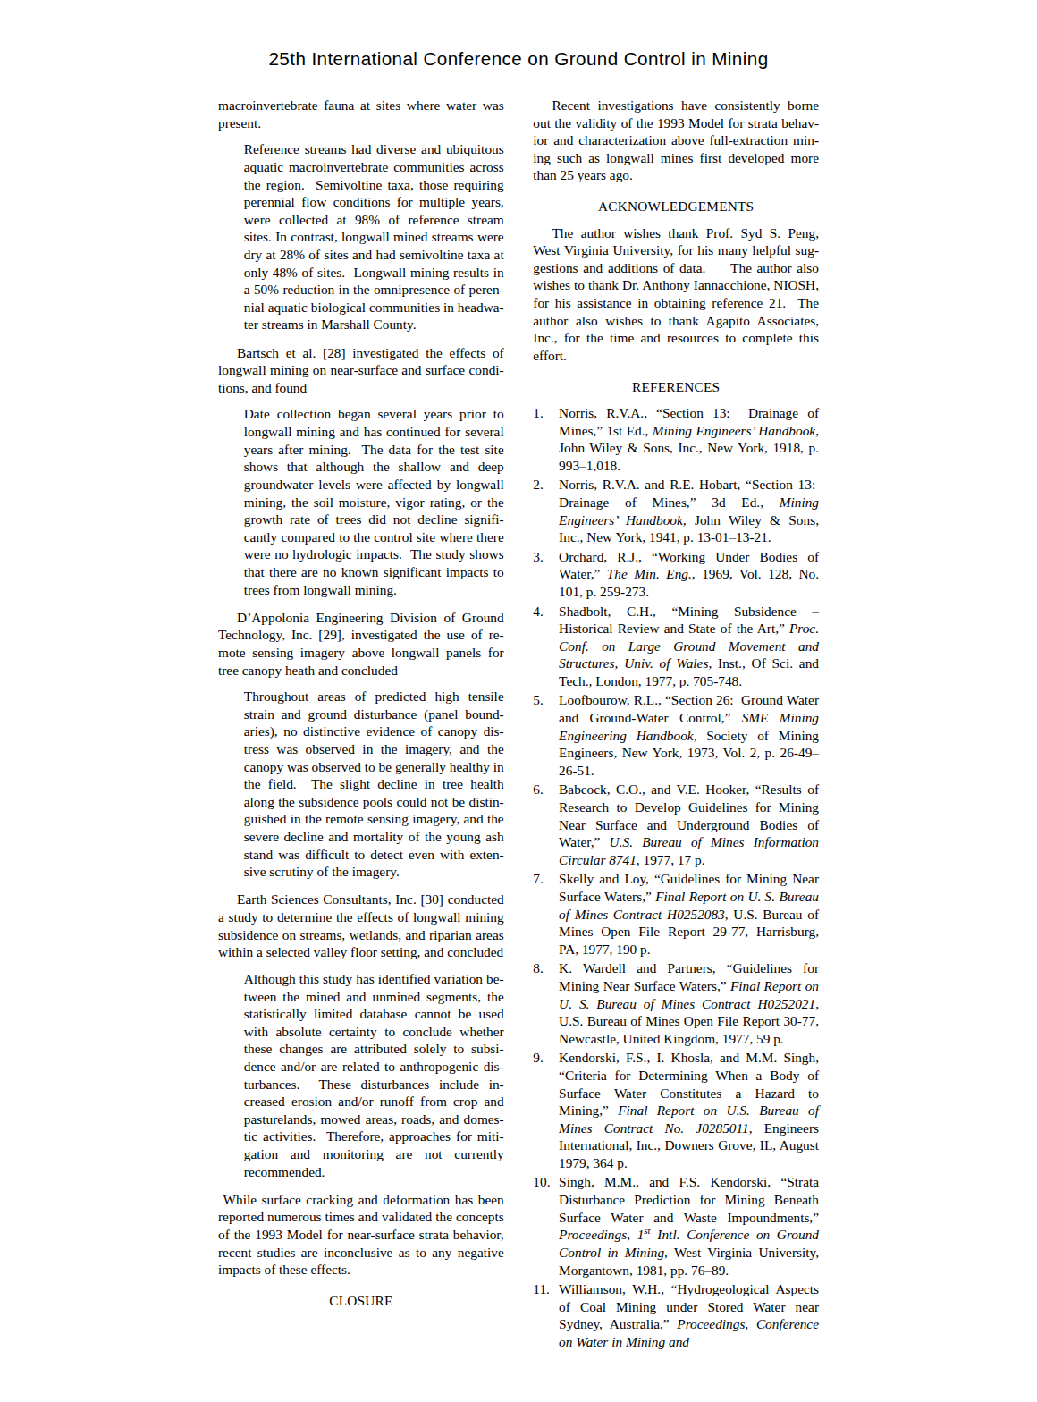25th International Conference on Ground Control in Mining
macroinvertebrate fauna at sites where water was present.
Reference streams had diverse and ubiquitous aquatic macroinvertebrate communities across the region. Semivoltine taxa, those requiring perennial flow conditions for multiple years, were collected at 98% of reference stream sites. In contrast, longwall mined streams were dry at 28% of sites and had semivoltine taxa at only 48% of sites. Longwall mining results in a 50% reduction in the omnipresence of perennial aquatic biological communities in headwater streams in Marshall County.
Bartsch et al. [28] investigated the effects of longwall mining on near-surface and surface conditions, and found
Date collection began several years prior to longwall mining and has continued for several years after mining. The data for the test site shows that although the shallow and deep groundwater levels were affected by longwall mining, the soil moisture, vigor rating, or the growth rate of trees did not decline significantly compared to the control site where there were no hydrologic impacts. The study shows that there are no known significant impacts to trees from longwall mining.
D’Appolonia Engineering Division of Ground Technology, Inc. [29], investigated the use of remote sensing imagery above longwall panels for tree canopy heath and concluded
Throughout areas of predicted high tensile strain and ground disturbance (panel boundaries), no distinctive evidence of canopy distress was observed in the imagery, and the canopy was observed to be generally healthy in the field. The slight decline in tree health along the subsidence pools could not be distinguished in the remote sensing imagery, and the severe decline and mortality of the young ash stand was difficult to detect even with extensive scrutiny of the imagery.
Earth Sciences Consultants, Inc. [30] conducted a study to determine the effects of longwall mining subsidence on streams, wetlands, and riparian areas within a selected valley floor setting, and concluded
Although this study has identified variation between the mined and unmined segments, the statistically limited database cannot be used with absolute certainty to conclude whether these changes are attributed solely to subsidence and/or are related to anthropogenic disturbances. These disturbances include increased erosion and/or runoff from crop and pasturelands, mowed areas, roads, and domestic activities. Therefore, approaches for mitigation and monitoring are not currently recommended.
While surface cracking and deformation has been reported numerous times and validated the concepts of the 1993 Model for near-surface strata behavior, recent studies are inconclusive as to any negative impacts of these effects.
Closure
Recent investigations have consistently borne out the validity of the 1993 Model for strata behavior and characterization above full-extraction mining such as longwall mines first developed more than 25 years ago.
Acknowledgements
The author wishes thank Prof. Syd S. Peng, West Virginia University, for his many helpful suggestions and additions of data. The author also wishes to thank Dr. Anthony Iannacchione, NIOSH, for his assistance in obtaining reference 21. The author also wishes to thank Agapito Associates, Inc., for the time and resources to complete this effort.
References
Norris, R.V.A., “Section 13: Drainage of Mines,” 1st Ed., Mining Engineers’ Handbook, John Wiley & Sons, Inc., New York, 1918, p. 993–1,018.
Norris, R.V.A. and R.E. Hobart, “Section 13: Drainage of Mines,” 3d Ed., Mining Engineers’ Handbook, John Wiley & Sons, Inc., New York, 1941, p. 13-01–13-21.
Orchard, R.J., “Working Under Bodies of Water,” The Min. Eng., 1969, Vol. 128, No. 101, p. 259-273.
Shadbolt, C.H., “Mining Subsidence – Historical Review and State of the Art,” Proc. Conf. on Large Ground Movement and Structures, Univ. of Wales, Inst., Of Sci. and Tech., London, 1977, p. 705-748.
Loofbourow, R.L., “Section 26: Ground Water and Ground-Water Control,” SME Mining Engineering Handbook, Society of Mining Engineers, New York, 1973, Vol. 2, p. 26-49–26-51.
Babcock, C.O., and V.E. Hooker, “Results of Research to Develop Guidelines for Mining Near Surface and Underground Bodies of Water,” U.S. Bureau of Mines Information Circular 8741, 1977, 17 p.
Skelly and Loy, “Guidelines for Mining Near Surface Waters,” Final Report on U. S. Bureau of Mines Contract H0252083, U.S. Bureau of Mines Open File Report 29-77, Harrisburg, PA, 1977, 190 p.
K. Wardell and Partners, “Guidelines for Mining Near Surface Waters,” Final Report on U. S. Bureau of Mines Contract H0252021, U.S. Bureau of Mines Open File Report 30-77, Newcastle, United Kingdom, 1977, 59 p.
Kendorski, F.S., I. Khosla, and M.M. Singh, “Criteria for Determining When a Body of Surface Water Constitutes a Hazard to Mining,” Final Report on U.S. Bureau of Mines Contract No. J0285011, Engineers International, Inc., Downers Grove, IL, August 1979, 364 p.
Singh, M.M., and F.S. Kendorski, “Strata Disturbance Prediction for Mining Beneath Surface Water and Waste Impoundments,” Proceedings, 1st Intl. Conference on Ground Control in Mining, West Virginia University, Morgantown, 1981, pp. 76–89.
Williamson, W.H., “Hydrogeological Aspects of Coal Mining under Stored Water near Sydney, Australia,” Proceedings, Conference on Water in Mining and